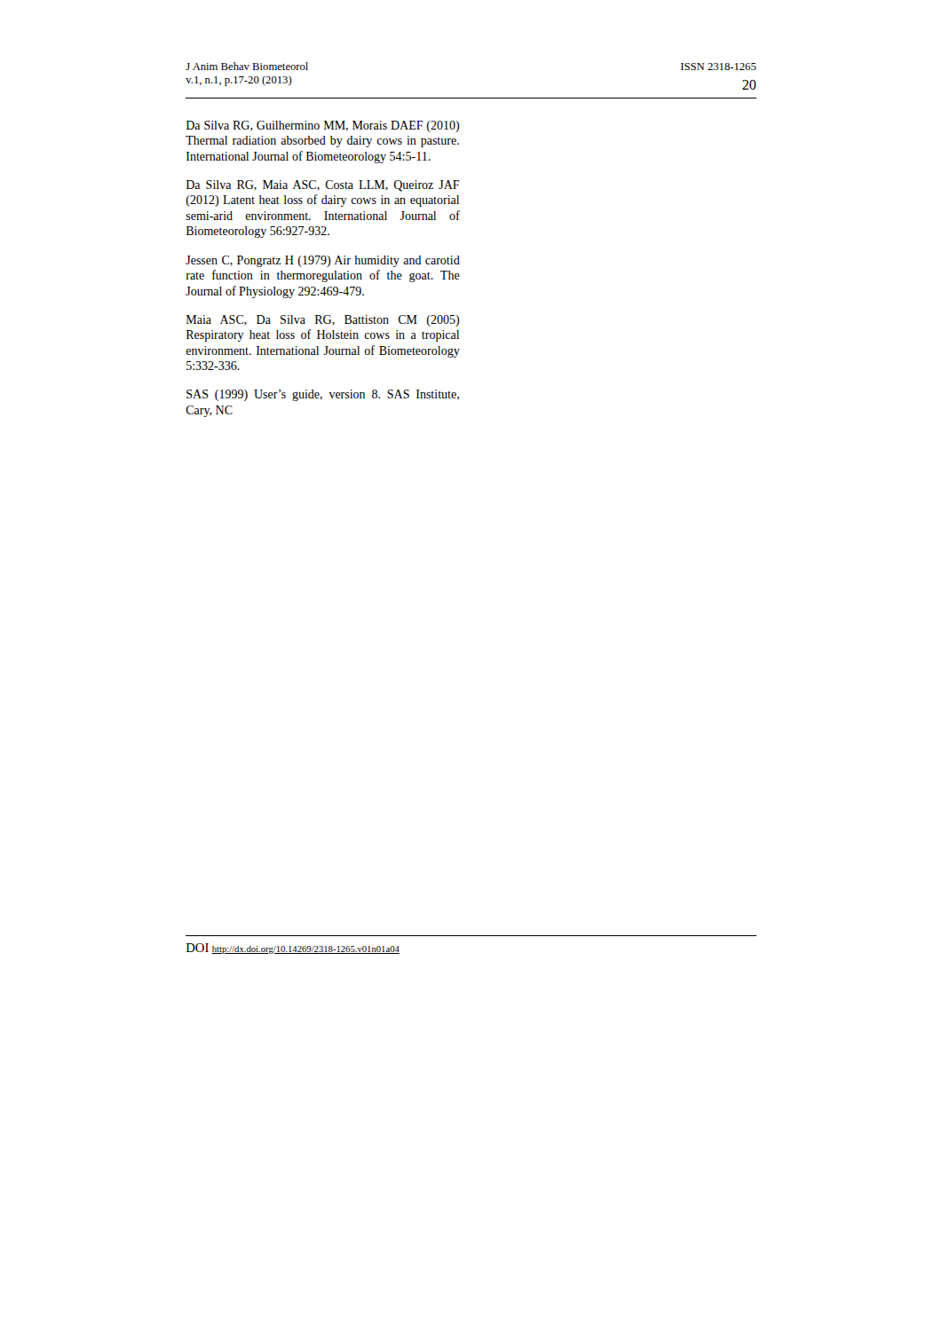J Anim Behav Biometeorol
v.1, n.1, p.17-20 (2013)
ISSN 2318-1265
20
Da Silva RG, Guilhermino MM, Morais DAEF (2010) Thermal radiation absorbed by dairy cows in pasture. International Journal of Biometeorology 54:5-11.
Da Silva RG, Maia ASC, Costa LLM, Queiroz JAF (2012) Latent heat loss of dairy cows in an equatorial semi-arid environment. International Journal of Biometeorology 56:927-932.
Jessen C, Pongratz H (1979) Air humidity and carotid rate function in thermoregulation of the goat. The Journal of Physiology 292:469-479.
Maia ASC, Da Silva RG, Battiston CM (2005) Respiratory heat loss of Holstein cows in a tropical environment. International Journal of Biometeorology 5:332-336.
SAS (1999) User’s guide, version 8. SAS Institute, Cary, NC
DOI http://dx.doi.org/10.14269/2318-1265.v01n01a04